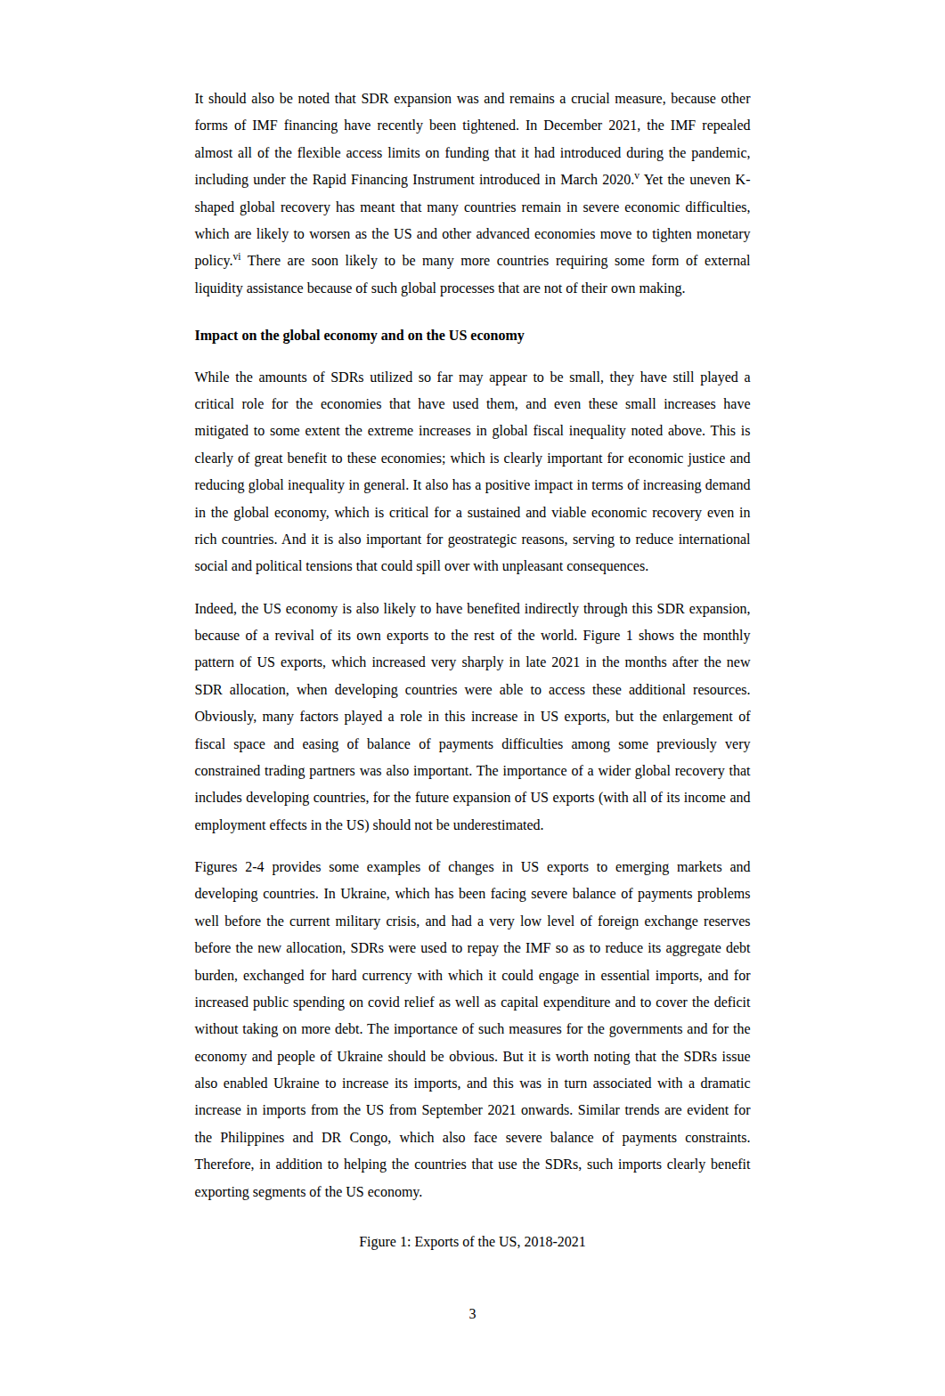It should also be noted that SDR expansion was and remains a crucial measure, because other forms of IMF financing have recently been tightened. In December 2021, the IMF repealed almost all of the flexible access limits on funding that it had introduced during the pandemic, including under the Rapid Financing Instrument introduced in March 2020.v Yet the uneven K-shaped global recovery has meant that many countries remain in severe economic difficulties, which are likely to worsen as the US and other advanced economies move to tighten monetary policy.vi There are soon likely to be many more countries requiring some form of external liquidity assistance because of such global processes that are not of their own making.
Impact on the global economy and on the US economy
While the amounts of SDRs utilized so far may appear to be small, they have still played a critical role for the economies that have used them, and even these small increases have mitigated to some extent the extreme increases in global fiscal inequality noted above. This is clearly of great benefit to these economies; which is clearly important for economic justice and reducing global inequality in general. It also has a positive impact in terms of increasing demand in the global economy, which is critical for a sustained and viable economic recovery even in rich countries. And it is also important for geostrategic reasons, serving to reduce international social and political tensions that could spill over with unpleasant consequences.
Indeed, the US economy is also likely to have benefited indirectly through this SDR expansion, because of a revival of its own exports to the rest of the world. Figure 1 shows the monthly pattern of US exports, which increased very sharply in late 2021 in the months after the new SDR allocation, when developing countries were able to access these additional resources. Obviously, many factors played a role in this increase in US exports, but the enlargement of fiscal space and easing of balance of payments difficulties among some previously very constrained trading partners was also important. The importance of a wider global recovery that includes developing countries, for the future expansion of US exports (with all of its income and employment effects in the US) should not be underestimated.
Figures 2-4 provides some examples of changes in US exports to emerging markets and developing countries. In Ukraine, which has been facing severe balance of payments problems well before the current military crisis, and had a very low level of foreign exchange reserves before the new allocation, SDRs were used to repay the IMF so as to reduce its aggregate debt burden, exchanged for hard currency with which it could engage in essential imports, and for increased public spending on covid relief as well as capital expenditure and to cover the deficit without taking on more debt. The importance of such measures for the governments and for the economy and people of Ukraine should be obvious. But it is worth noting that the SDRs issue also enabled Ukraine to increase its imports, and this was in turn associated with a dramatic increase in imports from the US from September 2021 onwards. Similar trends are evident for the Philippines and DR Congo, which also face severe balance of payments constraints. Therefore, in addition to helping the countries that use the SDRs, such imports clearly benefit exporting segments of the US economy.
Figure 1: Exports of the US, 2018-2021
3